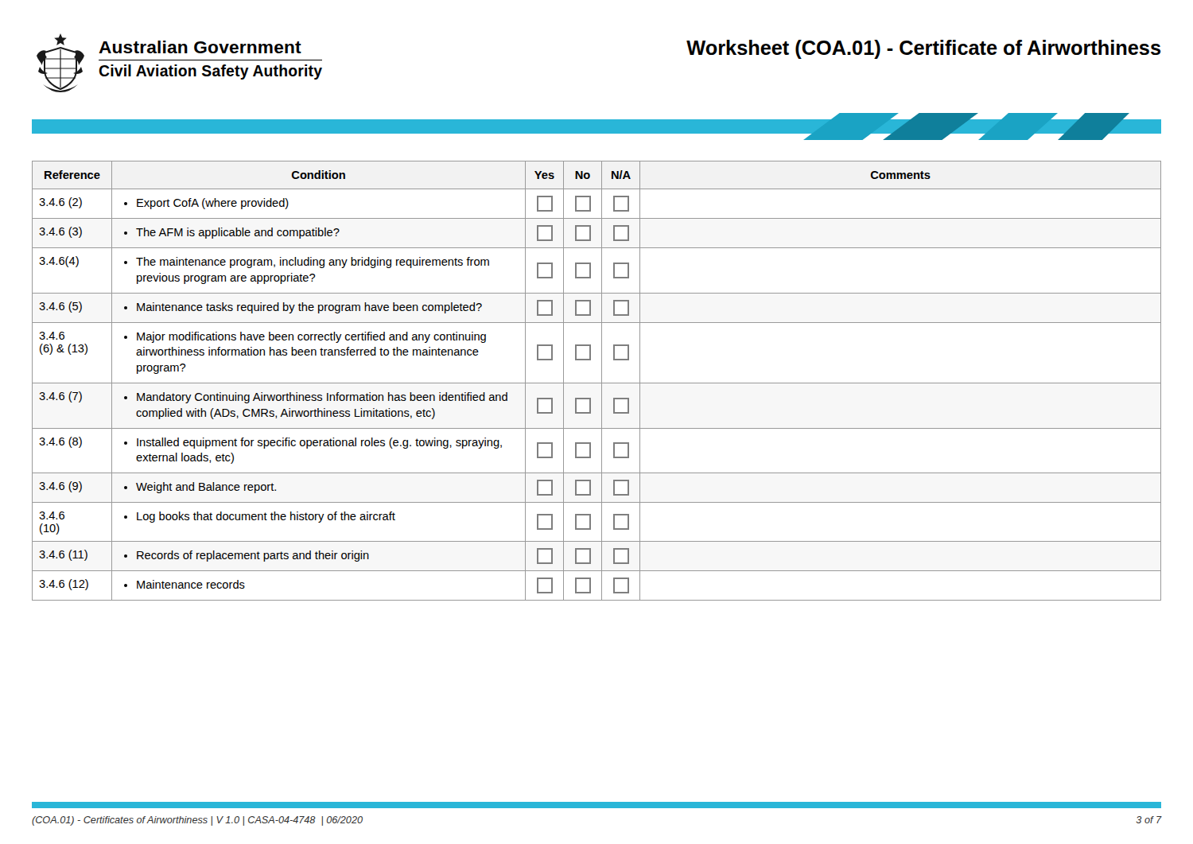Australian Government
Civil Aviation Safety Authority
Worksheet (COA.01) - Certificate of Airworthiness
| Reference | Condition | Yes | No | N/A | Comments |
| --- | --- | --- | --- | --- | --- |
| 3.4.6 (2) | Export CofA (where provided) | | | | |
| 3.4.6 (3) | The AFM is applicable and compatible? | | | | |
| 3.4.6(4) | The maintenance program, including any bridging requirements from previous program are appropriate? | | | | |
| 3.4.6 (5) | Maintenance tasks required by the program have been completed? | | | | |
| 3.4.6 (6) & (13) | Major modifications have been correctly certified and any continuing airworthiness information has been transferred to the maintenance program? | | | | |
| 3.4.6 (7) | Mandatory Continuing Airworthiness Information has been identified and complied with (ADs, CMRs, Airworthiness Limitations, etc) | | | | |
| 3.4.6 (8) | Installed equipment for specific operational roles (e.g. towing, spraying, external loads, etc) | | | | |
| 3.4.6 (9) | Weight and Balance report. | | | | |
| 3.4.6 (10) | Log books that document the history of the aircraft | | | | |
| 3.4.6 (11) | Records of replacement parts and their origin | | | | |
| 3.4.6 (12) | Maintenance records | | | | |
(COA.01) - Certificates of Airworthiness | V 1.0 | CASA-04-4748 | 06/2020 3 of 7